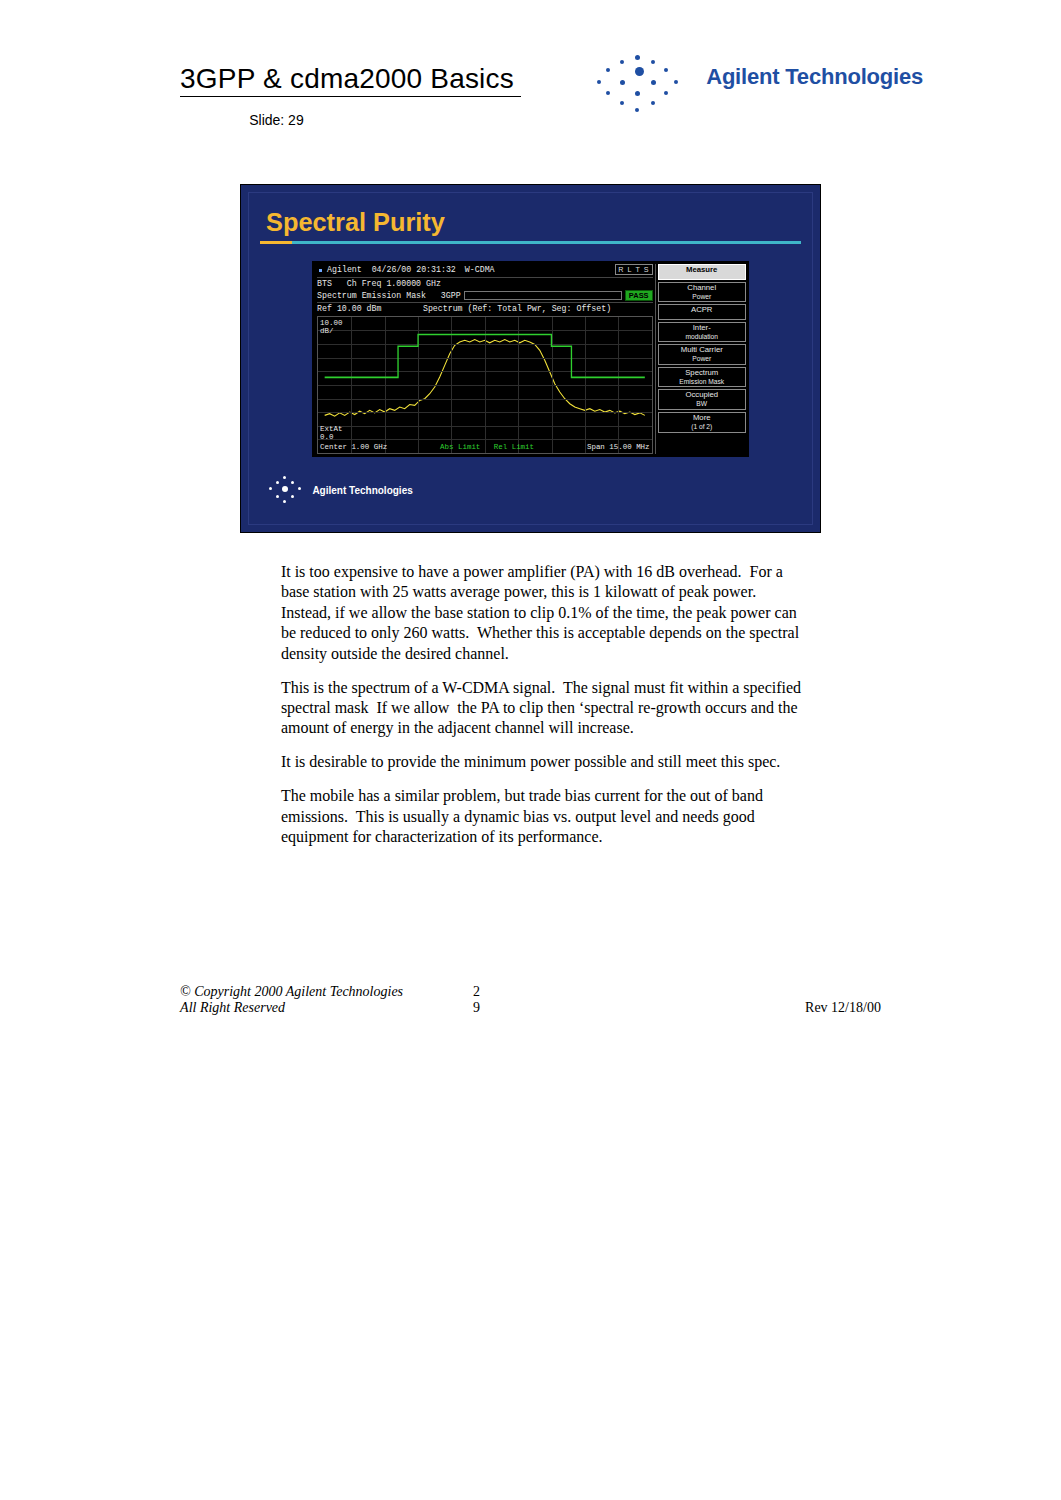3GPP & cdma2000 Basics
Slide: 29
Agilent Technologies
Spectral Purity
Agilent 04/26/00 20:31:32 W-CDMA
R L T S
BTS Ch Freq 1.00000 GHz
Spectrum Emission Mask 3GPP PASS
Ref 10.00 dBm Spectrum (Ref: Total Pwr, Seg: Offset)
10.00
dB/
ExtAt
0.0
Center 1.00 GHz Abs Limit Rel Limit Span 15.00 MHz
Measure
ChannelPower
ACPR
Inter-modulation
Multi CarrierPower
SpectrumEmission Mask
OccupiedBW
More(1 of 2)
Agilent Technologies
It is too expensive to have a power amplifier (PA) with 16 dB overhead. For a base station with 25 watts average power, this is 1 kilowatt of peak power. Instead, if we allow the base station to clip 0.1% of the time, the peak power can be reduced to only 260 watts. Whether this is acceptable depends on the spectral density outside the desired channel.
This is the spectrum of a W-CDMA signal. The signal must fit within a specified spectral mask If we allow the PA to clip then ‘spectral re-growth occurs and the amount of energy in the adjacent channel will increase.
It is desirable to provide the minimum power possible and still meet this spec.
The mobile has a similar problem, but trade bias current for the out of band emissions. This is usually a dynamic bias vs. output level and needs good equipment for characterization of its performance.
© Copyright 2000 Agilent Technologies
2
All Right Reserved
9
Rev 12/18/00